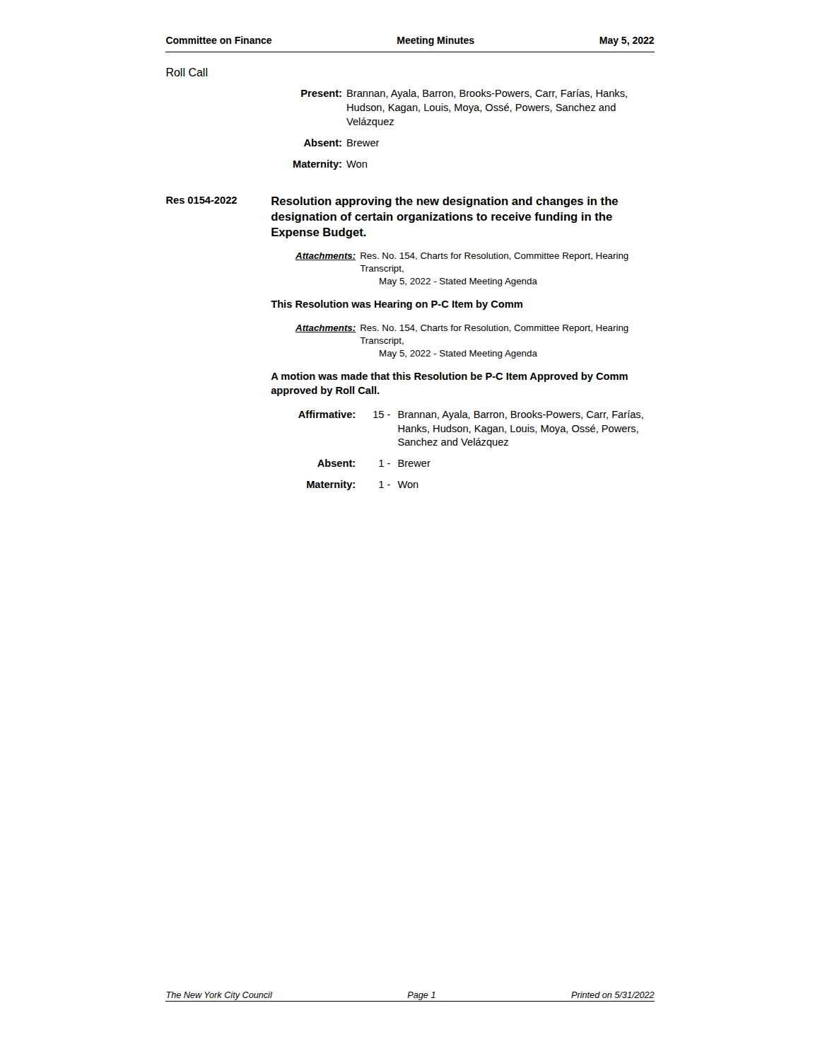Committee on Finance
Meeting Minutes
May 5, 2022
Roll Call
| Present: | Brannan, Ayala, Barron, Brooks-Powers, Carr, Farías, Hanks, Hudson, Kagan, Louis, Moya, Ossé, Powers, Sanchez and Velázquez |
| Absent: | Brewer |
| Maternity: | Won |
Res 0154-2022
Resolution approving the new designation and changes in the designation of certain organizations to receive funding in the Expense Budget.
Attachments:
Res. No. 154, Charts for Resolution, Committee Report, Hearing Transcript,May 5, 2022 - Stated Meeting Agenda
This Resolution was Hearing on P-C Item by Comm
Attachments:
Res. No. 154, Charts for Resolution, Committee Report, Hearing Transcript,May 5, 2022 - Stated Meeting Agenda
A motion was made that this Resolution be P-C Item Approved by Comm approved by Roll Call.
| Affirmative: | 15 - | Brannan, Ayala, Barron, Brooks-Powers, Carr, Farías, Hanks, Hudson, Kagan, Louis, Moya, Ossé, Powers, Sanchez and Velázquez |
| Absent: | 1 - | Brewer |
| Maternity: | 1 - | Won |
The New York City Council
Page 1
Printed on 5/31/2022